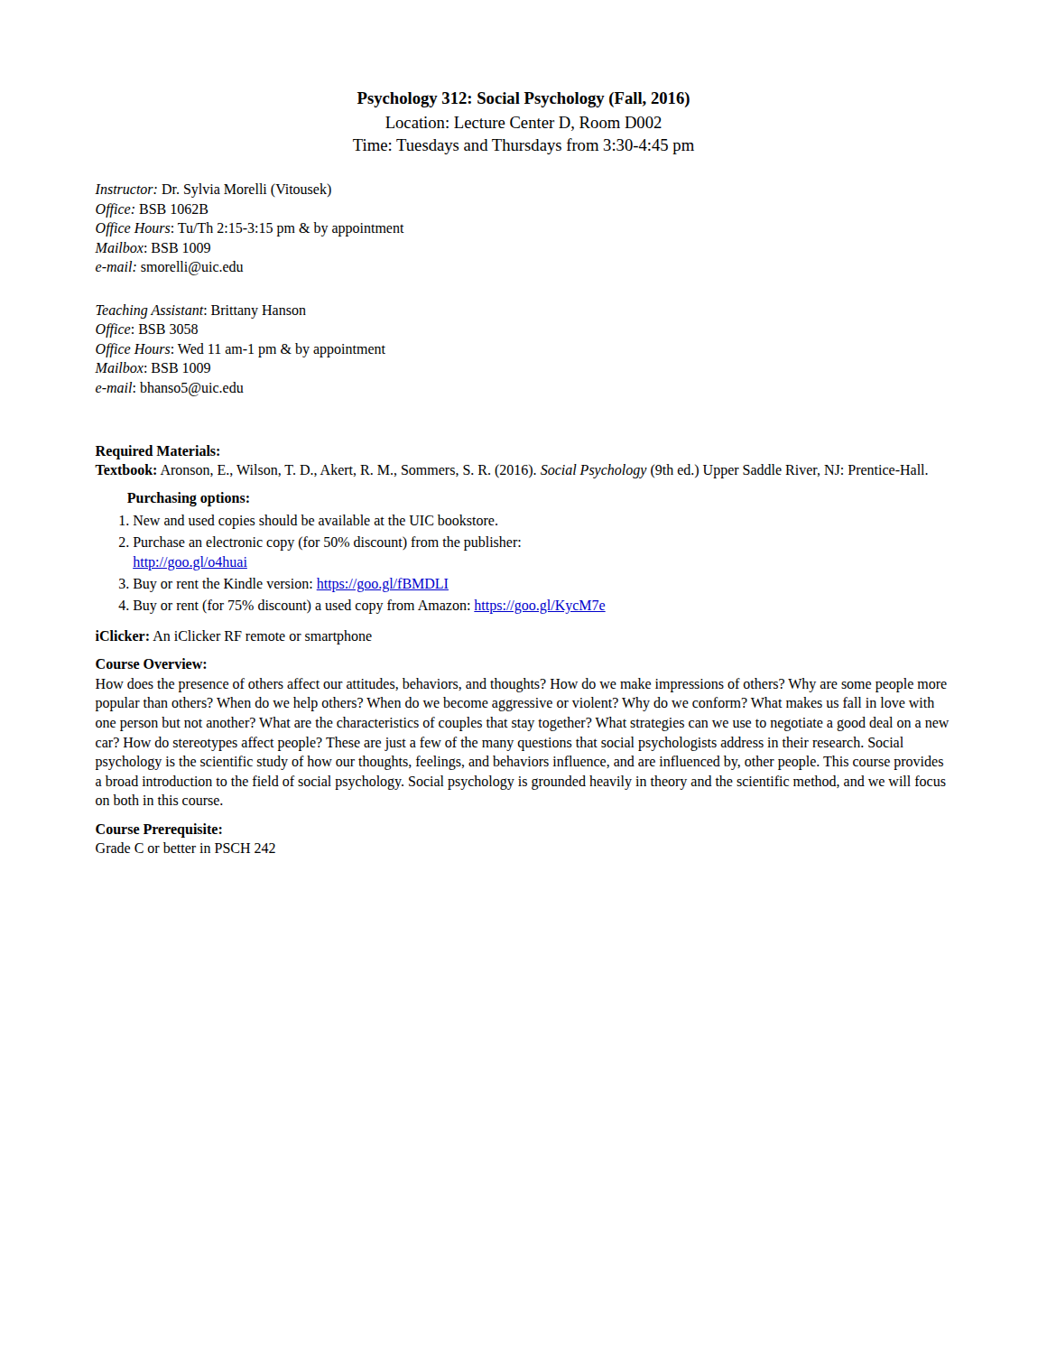Psychology 312: Social Psychology (Fall, 2016)
Location: Lecture Center D, Room D002
Time: Tuesdays and Thursdays from 3:30-4:45 pm
Instructor: Dr. Sylvia Morelli (Vitousek)
Office: BSB 1062B
Office Hours: Tu/Th 2:15-3:15 pm & by appointment
Mailbox: BSB 1009
e-mail: smorelli@uic.edu
Teaching Assistant: Brittany Hanson
Office: BSB 3058
Office Hours: Wed 11 am-1 pm & by appointment
Mailbox: BSB 1009
e-mail: bhanso5@uic.edu
Required Materials:
Textbook: Aronson, E., Wilson, T. D., Akert, R. M., Sommers, S. R. (2016). Social Psychology (9th ed.) Upper Saddle River, NJ: Prentice-Hall.
Purchasing options:
New and used copies should be available at the UIC bookstore.
Purchase an electronic copy (for 50% discount) from the publisher:
http://goo.gl/o4huai
Buy or rent the Kindle version: https://goo.gl/fBMDLI
Buy or rent (for 75% discount) a used copy from Amazon: https://goo.gl/KycM7e
iClicker: An iClicker RF remote or smartphone
Course Overview:
How does the presence of others affect our attitudes, behaviors, and thoughts? How do we make impressions of others? Why are some people more popular than others? When do we help others? When do we become aggressive or violent? Why do we conform? What makes us fall in love with one person but not another? What are the characteristics of couples that stay together? What strategies can we use to negotiate a good deal on a new car? How do stereotypes affect people? These are just a few of the many questions that social psychologists address in their research. Social psychology is the scientific study of how our thoughts, feelings, and behaviors influence, and are influenced by, other people. This course provides a broad introduction to the field of social psychology. Social psychology is grounded heavily in theory and the scientific method, and we will focus on both in this course.
Course Prerequisite:
Grade C or better in PSCH 242